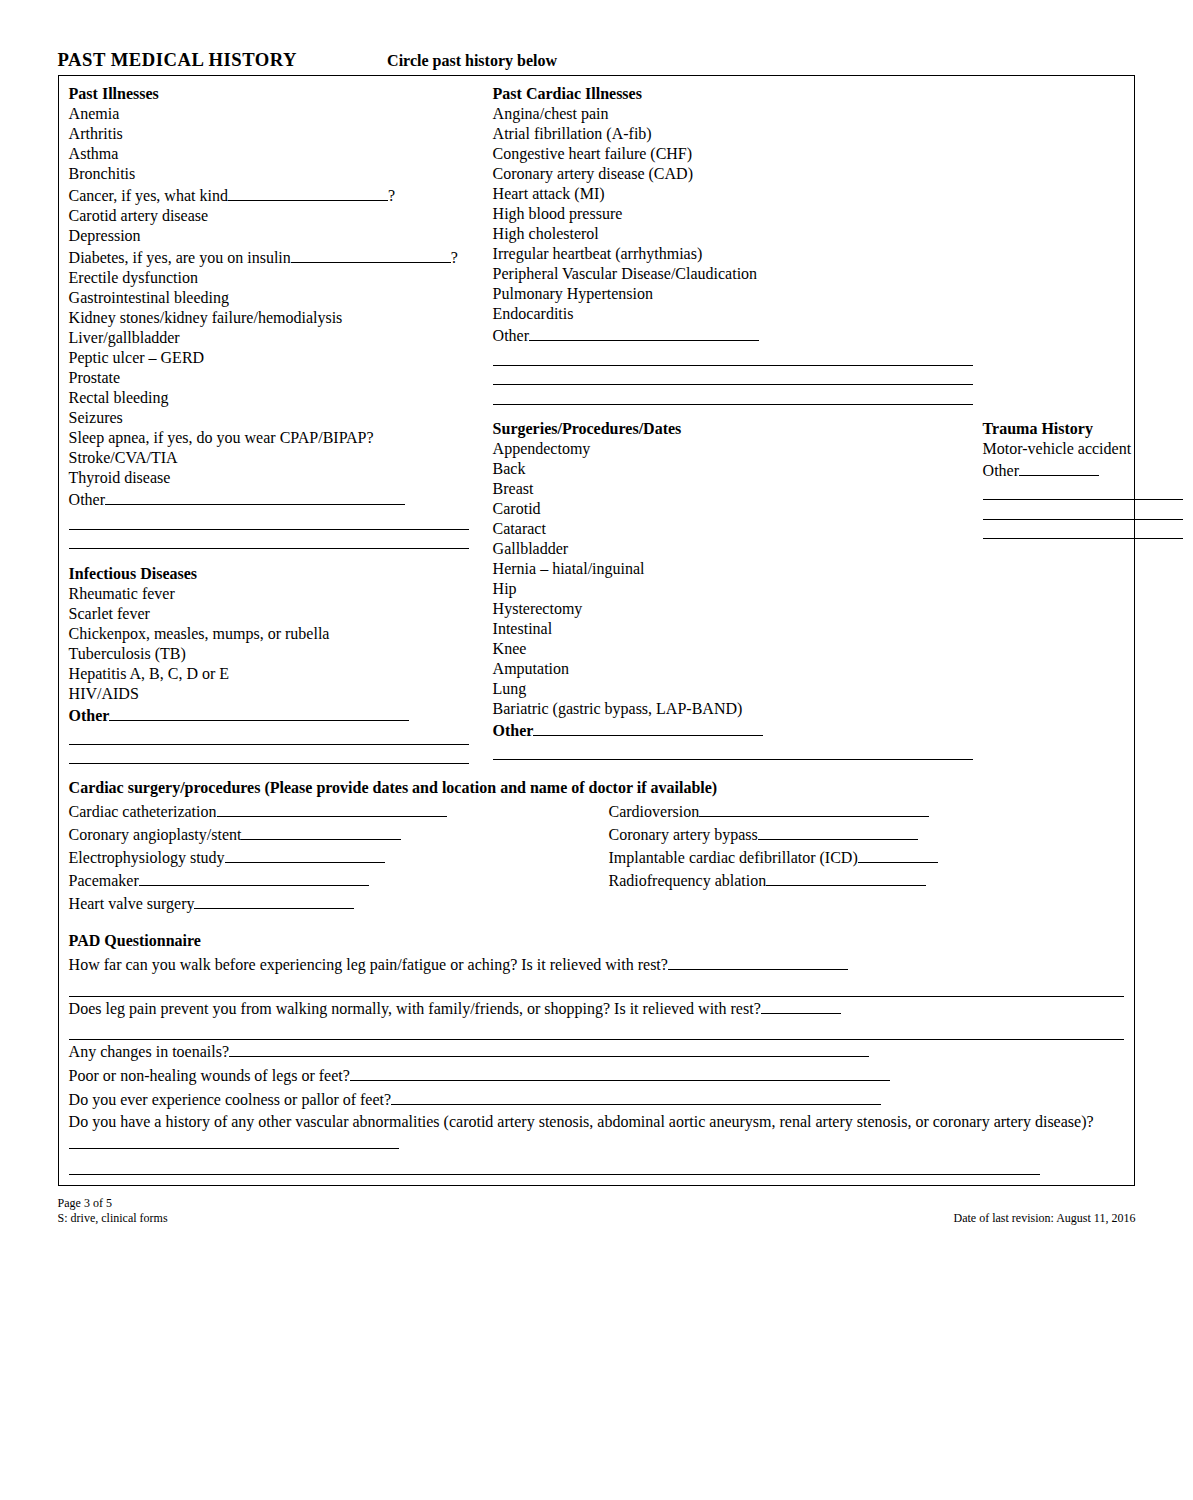PAST MEDICAL HISTORY
Circle past history below
Past Illnesses
Anemia
Arthritis
Asthma
Bronchitis
Cancer, if yes, what kind ?
Carotid artery disease
Depression
Diabetes, if yes, are you on insulin ?
Erectile dysfunction
Gastrointestinal bleeding
Kidney stones/kidney failure/hemodialysis
Liver/gallbladder
Peptic ulcer – GERD
Prostate
Rectal bleeding
Seizures
Sleep apnea, if yes, do you wear CPAP/BIPAP?
Stroke/CVA/TIA
Thyroid disease
Other
Infectious Diseases
Rheumatic fever
Scarlet fever
Chickenpox, measles, mumps, or rubella
Tuberculosis (TB)
Hepatitis A, B, C, D or E
HIV/AIDS
Other
Past Cardiac Illnesses
Angina/chest pain
Atrial fibrillation (A-fib)
Congestive heart failure (CHF)
Coronary artery disease (CAD)
Heart attack (MI)
High blood pressure
High cholesterol
Irregular heartbeat (arrhythmias)
Peripheral Vascular Disease/Claudication
Pulmonary Hypertension
Endocarditis
Other
Surgeries/Procedures/Dates
Appendectomy
Back
Breast
Carotid
Cataract
Gallbladder
Hernia – hiatal/inguinal
Hip
Hysterectomy
Intestinal
Knee
Amputation
Lung
Bariatric (gastric bypass, LAP-BAND)
Other
Trauma History
Motor-vehicle accident
Other
Cardiac surgery/procedures (Please provide dates and location and name of doctor if available)
Cardiac catheterization
Coronary angioplasty/stent
Electrophysiology study
Pacemaker
Heart valve surgery
Cardioversion
Coronary artery bypass
Implantable cardiac defibrillator (ICD)
Radiofrequency ablation
PAD Questionnaire
How far can you walk before experiencing leg pain/fatigue or aching? Is it relieved with rest?
Does leg pain prevent you from walking normally, with family/friends, or shopping? Is it relieved with rest?
Any changes in toenails?
Poor or non-healing wounds of legs or feet?
Do you ever experience coolness or pallor of feet?
Do you have a history of any other vascular abnormalities (carotid artery stenosis, abdominal aortic aneurysm, renal artery stenosis, or coronary artery disease)?
Page 3 of 5
S: drive, clinical forms
Date of last revision: August 11, 2016